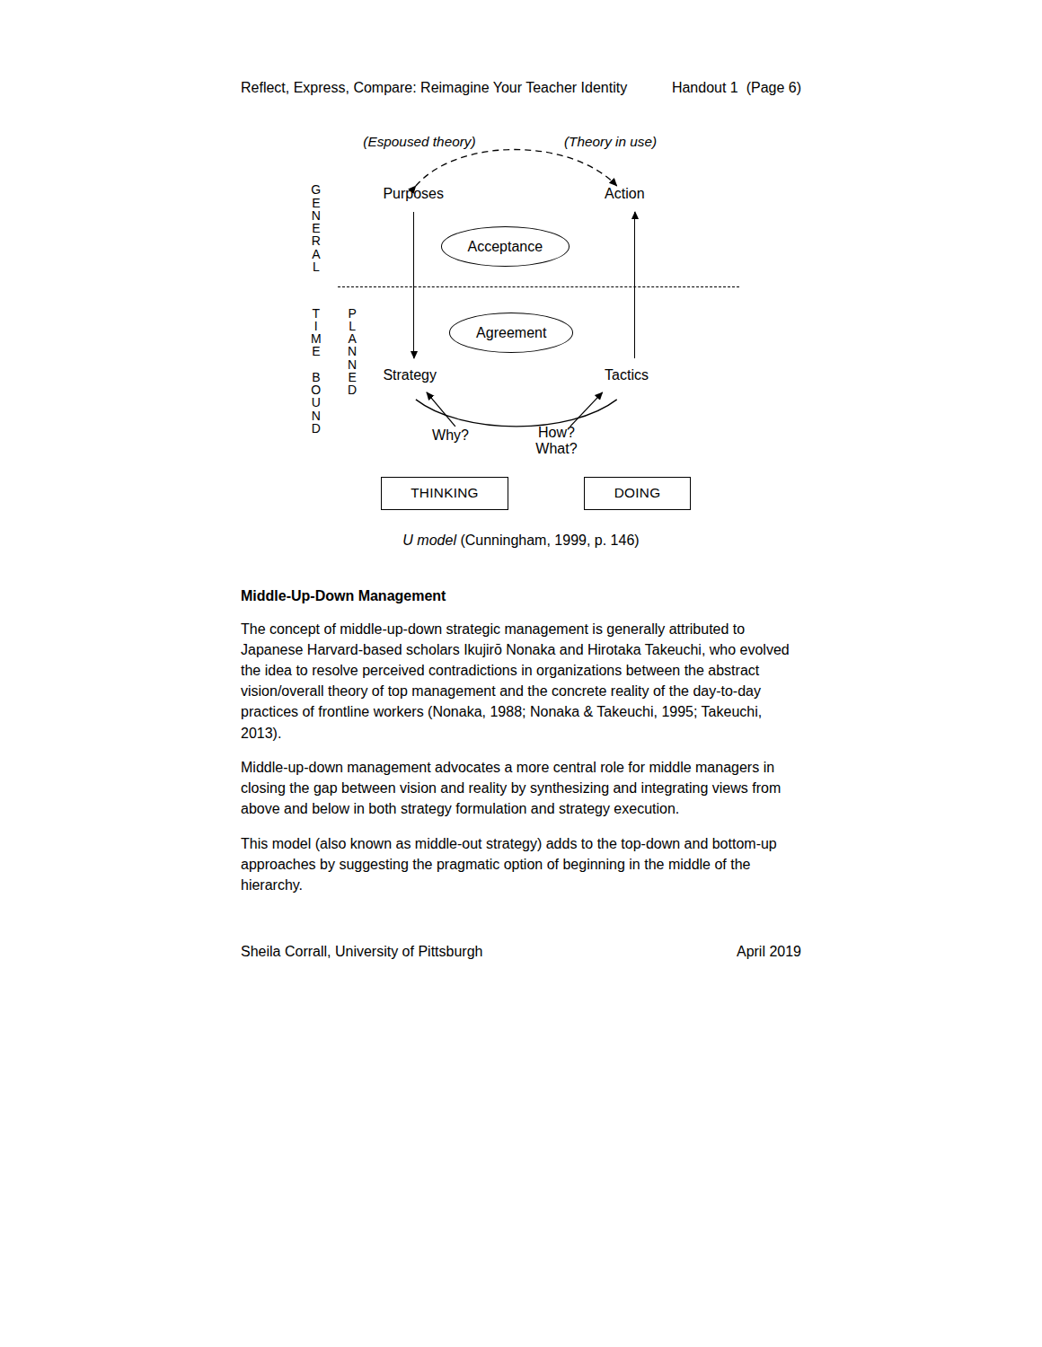Reflect, Express, Compare: Reimagine Your Teacher Identity Handout 1 (Page 6)
(Espoused theory) (Theory in use)
GENERAL
TIME BOUND
PLANNED
Purposes Action Strategy Tactics Acceptance Agreement
Why? How?
What? THINKING DOING
U model (Cunningham, 1999, p. 146)
Middle-Up-Down Management
The concept of middle-up-down strategic management is generally attributed to Japanese Harvard-based scholars Ikujirō Nonaka and Hirotaka Takeuchi, who evolved the idea to resolve perceived contradictions in organizations between the abstract vision/overall theory of top management and the concrete reality of the day-to-day practices of frontline workers (Nonaka, 1988; Nonaka & Takeuchi, 1995; Takeuchi, 2013).
Middle-up-down management advocates a more central role for middle managers in closing the gap between vision and reality by synthesizing and integrating views from above and below in both strategy formulation and strategy execution.
This model (also known as middle-out strategy) adds to the top-down and bottom-up approaches by suggesting the pragmatic option of beginning in the middle of the hierarchy.
Sheila Corrall, University of Pittsburgh April 2019